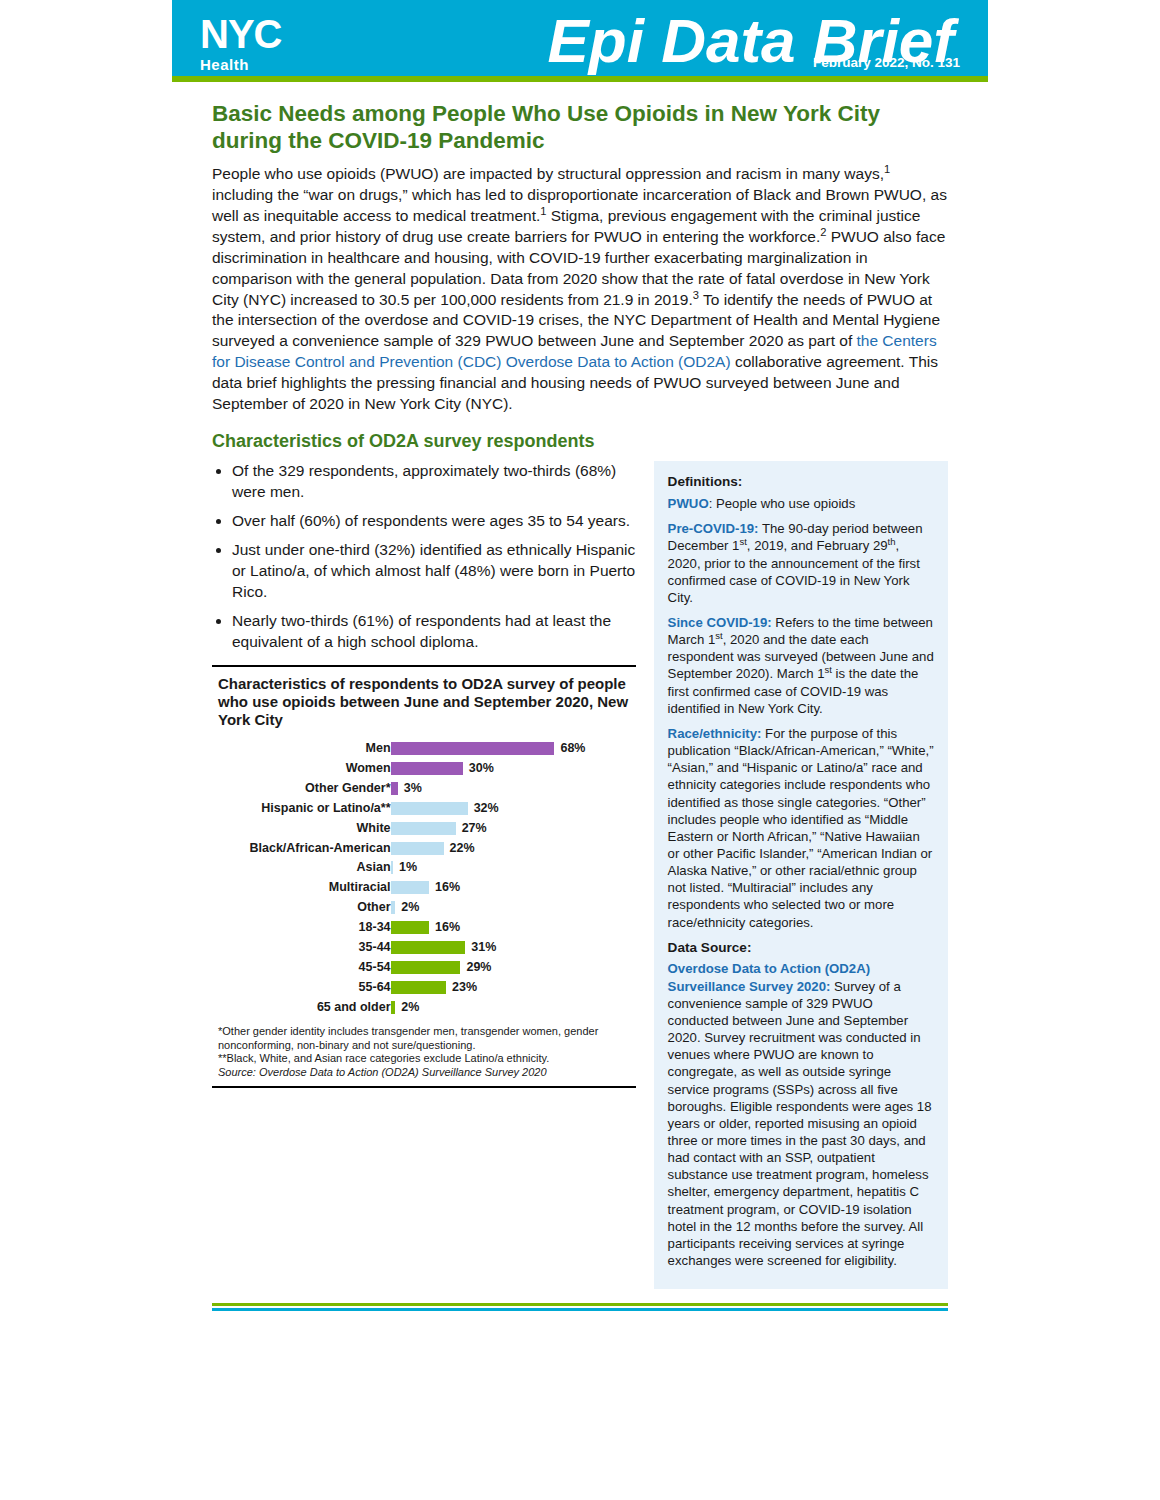NYC Health
Epi Data Brief
February 2022, No. 131
Basic Needs among People Who Use Opioids in New York City
during the COVID-19 Pandemic
People who use opioids (PWUO) are impacted by structural oppression and racism in many ways,1 including the “war on drugs,” which has led to disproportionate incarceration of Black and Brown PWUO, as well as inequitable access to medical treatment.1 Stigma, previous engagement with the criminal justice system, and prior history of drug use create barriers for PWUO in entering the workforce.2 PWUO also face discrimination in healthcare and housing, with COVID-19 further exacerbating marginalization in comparison with the general population. Data from 2020 show that the rate of fatal overdose in New York City (NYC) increased to 30.5 per 100,000 residents from 21.9 in 2019.3 To identify the needs of PWUO at the intersection of the overdose and COVID-19 crises, the NYC Department of Health and Mental Hygiene surveyed a convenience sample of 329 PWUO between June and September 2020 as part of the Centers for Disease Control and Prevention (CDC) Overdose Data to Action (OD2A) collaborative agreement. This data brief highlights the pressing financial and housing needs of PWUO surveyed between June and September of 2020 in New York City (NYC).
Characteristics of OD2A survey respondents
Of the 329 respondents, approximately two-thirds (68%) were men.
Over half (60%) of respondents were ages 35 to 54 years.
Just under one-third (32%) identified as ethnically Hispanic or Latino/a, of which almost half (48%) were born in Puerto Rico.
Nearly two-thirds (61%) of respondents had at least the equivalent of a high school diploma.
Characteristics of respondents to OD2A survey of people who use opioids between June and September 2020, New York City
| Men | 68% |
| Women | 30% |
| Other Gender* | 3% |
| Hispanic or Latino/a** | 32% |
| White | 27% |
| Black/African-American | 22% |
| Asian | 1% |
| Multiracial | 16% |
| Other | 2% |
| 18-34 | 16% |
| 35-44 | 31% |
| 45-54 | 29% |
| 55-64 | 23% |
| 65 and older | 2% |
*Other gender identity includes transgender men, transgender women, gender nonconforming, non-binary and not sure/questioning.
**Black, White, and Asian race categories exclude Latino/a ethnicity.
Source: Overdose Data to Action (OD2A) Surveillance Survey 2020
Definitions:
PWUO: People who use opioids
Pre-COVID-19: The 90-day period between December 1st, 2019, and February 29th, 2020, prior to the announcement of the first confirmed case of COVID-19 in New York City.
Since COVID-19: Refers to the time between March 1st, 2020 and the date each respondent was surveyed (between June and September 2020). March 1st is the date the first confirmed case of COVID-19 was identified in New York City.
Race/ethnicity: For the purpose of this publication “Black/African-American,” “White,” “Asian,” and “Hispanic or Latino/a” race and ethnicity categories include respondents who identified as those single categories. “Other” includes people who identified as “Middle Eastern or North African,” “Native Hawaiian or other Pacific Islander,” “American Indian or Alaska Native,” or other racial/ethnic group not listed. “Multiracial” includes any respondents who selected two or more race/ethnicity categories.
Data Source:
Overdose Data to Action (OD2A) Surveillance Survey 2020: Survey of a convenience sample of 329 PWUO conducted between June and September 2020. Survey recruitment was conducted in venues where PWUO are known to congregate, as well as outside syringe service programs (SSPs) across all five boroughs. Eligible respondents were ages 18 years or older, reported misusing an opioid three or more times in the past 30 days, and had contact with an SSP, outpatient substance use treatment program, homeless shelter, emergency department, hepatitis C treatment program, or COVID-19 isolation hotel in the 12 months before the survey. All participants receiving services at syringe exchanges were screened for eligibility.